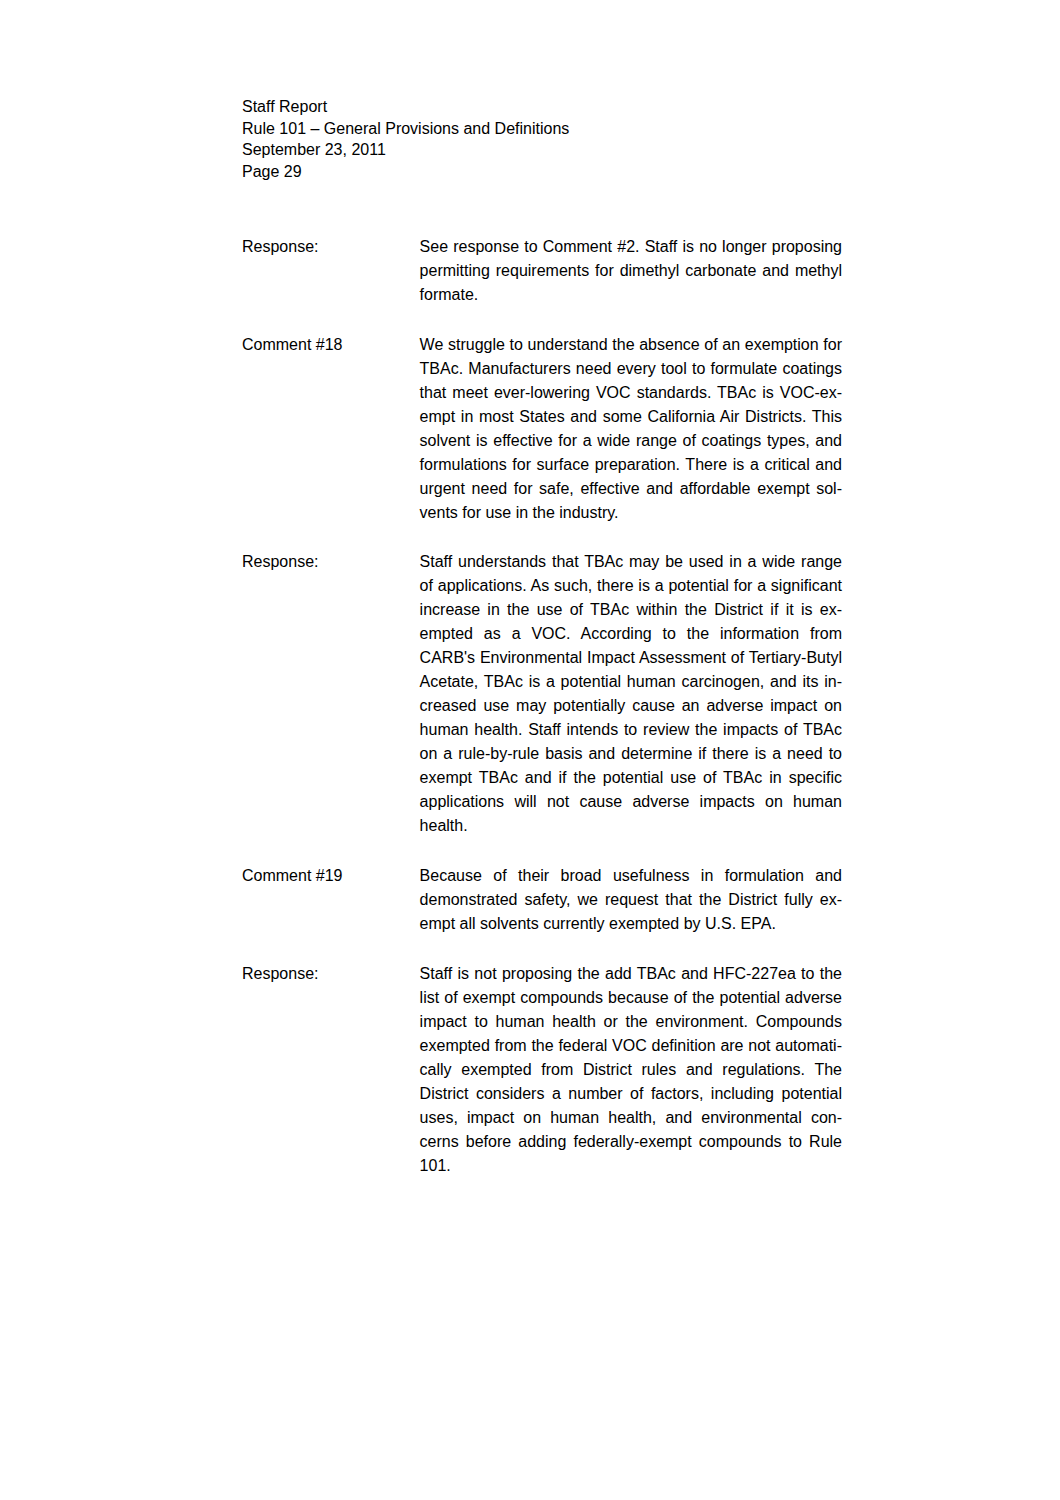Staff Report
Rule 101 – General Provisions and Definitions
September 23, 2011
Page 29
Response:
See response to Comment #2. Staff is no longer proposing permitting requirements for dimethyl carbonate and methyl formate.
Comment #18
We struggle to understand the absence of an exemption for TBAc. Manufacturers need every tool to formulate coatings that meet ever-lowering VOC standards. TBAc is VOC-exempt in most States and some California Air Districts. This solvent is effective for a wide range of coatings types, and formulations for surface preparation. There is a critical and urgent need for safe, effective and affordable exempt solvents for use in the industry.
Response:
Staff understands that TBAc may be used in a wide range of applications. As such, there is a potential for a significant increase in the use of TBAc within the District if it is exempted as a VOC. According to the information from CARB's Environmental Impact Assessment of Tertiary-Butyl Acetate, TBAc is a potential human carcinogen, and its increased use may potentially cause an adverse impact on human health. Staff intends to review the impacts of TBAc on a rule-by-rule basis and determine if there is a need to exempt TBAc and if the potential use of TBAc in specific applications will not cause adverse impacts on human health.
Comment #19
Because of their broad usefulness in formulation and demonstrated safety, we request that the District fully exempt all solvents currently exempted by U.S. EPA.
Response:
Staff is not proposing the add TBAc and HFC-227ea to the list of exempt compounds because of the potential adverse impact to human health or the environment. Compounds exempted from the federal VOC definition are not automatically exempted from District rules and regulations. The District considers a number of factors, including potential uses, impact on human health, and environmental concerns before adding federally-exempt compounds to Rule 101.